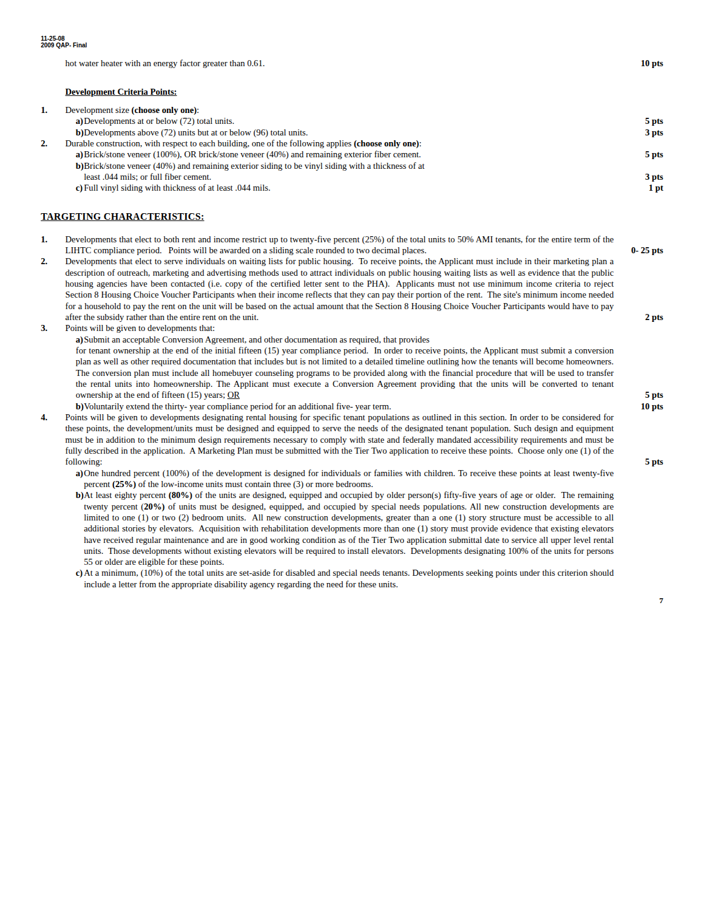11-25-08
2009 QAP- Final
hot water heater with an energy factor greater than 0.61.
10 pts
Development Criteria Points:
1.
Development size (choose only one):
a)
Developments at or below (72) total units.
5 pts
b)
Developments above (72) units but at or below (96) total units.
3 pts
2.
Durable construction, with respect to each building, one of the following applies (choose only one):
a)
Brick/stone veneer (100%), OR brick/stone veneer (40%) and remaining exterior fiber cement.
5 pts
b)
Brick/stone veneer (40%) and remaining exterior siding to be vinyl siding with a thickness of at
least .044 mils; or full fiber cement.
3 pts
c)
Full vinyl siding with thickness of at least .044 mils.
1 pt
TARGETING CHARACTERISTICS:
1.
Developments that elect to both rent and income restrict up to twenty-five percent (25%) of the total units to 50% AMI tenants, for the entire term of the LIHTC compliance period. Points will be awarded on a sliding scale rounded to two decimal places.
0- 25 pts
2.
Developments that elect to serve individuals on waiting lists for public housing. To receive points, the Applicant must include in their marketing plan a description of outreach, marketing and advertising methods used to attract individuals on public housing waiting lists as well as evidence that the public housing agencies have been contacted (i.e. copy of the certified letter sent to the PHA). Applicants must not use minimum income criteria to reject Section 8 Housing Choice Voucher Participants when their income reflects that they can pay their portion of the rent. The site's minimum income needed for a household to pay the rent on the unit will be based on the actual amount that the Section 8 Housing Choice Voucher Participants would have to pay after the subsidy rather than the entire rent on the unit.
2 pts
3.
Points will be given to developments that:
a)
Submit an acceptable Conversion Agreement, and other documentation as required, that provides
for tenant ownership at the end of the initial fifteen (15) year compliance period. In order to receive points, the Applicant must submit a conversion plan as well as other required documentation that includes but is not limited to a detailed timeline outlining how the tenants will become homeowners. The conversion plan must include all homebuyer counseling programs to be provided along with the financial procedure that will be used to transfer the rental units into homeownership. The Applicant must execute a Conversion Agreement providing that the units will be converted to tenant ownership at the end of fifteen (15) years; OR
5 pts
b)
Voluntarily extend the thirty- year compliance period for an additional five- year term.
10 pts
4.
Points will be given to developments designating rental housing for specific tenant populations as outlined in this section. In order to be considered for these points, the development/units must be designed and equipped to serve the needs of the designated tenant population. Such design and equipment must be in addition to the minimum design requirements necessary to comply with state and federally mandated accessibility requirements and must be fully described in the application. A Marketing Plan must be submitted with the Tier Two application to receive these points. Choose only one (1) of the following:
5 pts
a)
One hundred percent (100%) of the development is designed for individuals or families with children. To receive these points at least twenty-five percent (25%) of the low-income units must contain three (3) or more bedrooms.
b)
At least eighty percent (80%) of the units are designed, equipped and occupied by older person(s) fifty-five years of age or older. The remaining twenty percent (20%) of units must be designed, equipped, and occupied by special needs populations. All new construction developments are limited to one (1) or two (2) bedroom units. All new construction developments, greater than a one (1) story structure must be accessible to all additional stories by elevators. Acquisition with rehabilitation developments more than one (1) story must provide evidence that existing elevators have received regular maintenance and are in good working condition as of the Tier Two application submittal date to service all upper level rental units. Those developments without existing elevators will be required to install elevators. Developments designating 100% of the units for persons 55 or older are eligible for these points.
c)
At a minimum, (10%) of the total units are set-aside for disabled and special needs tenants. Developments seeking points under this criterion should include a letter from the appropriate disability agency regarding the need for these units.
7